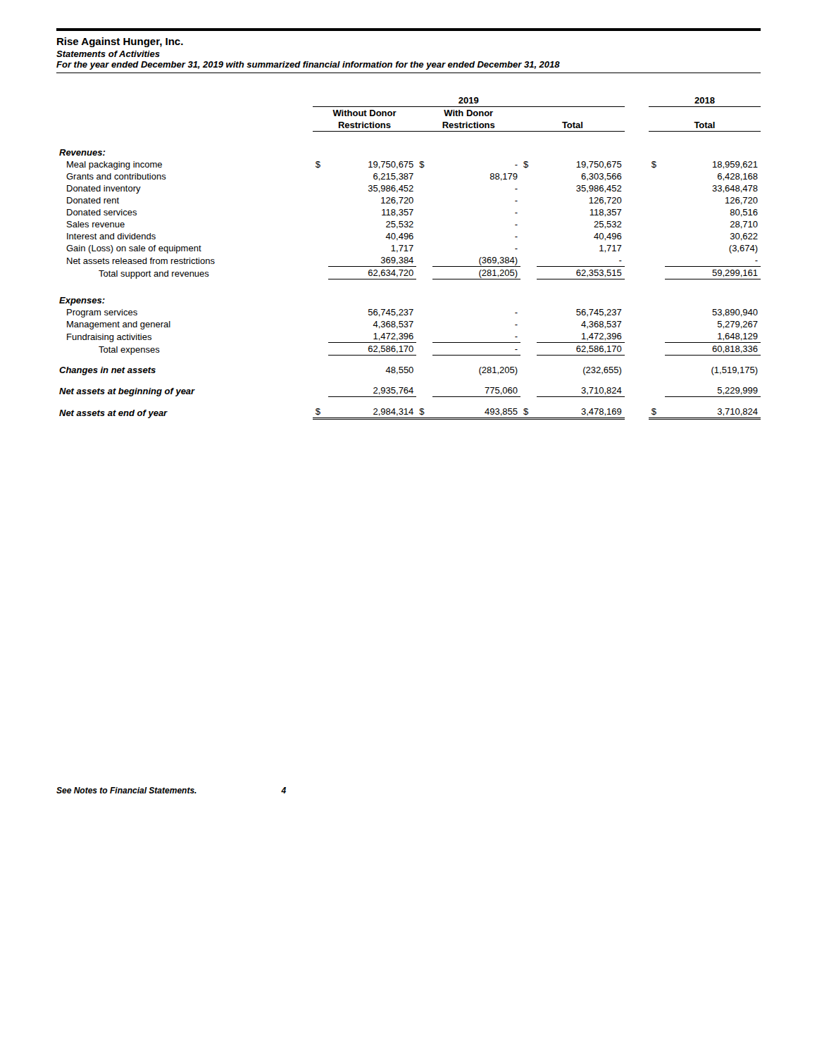Rise Against Hunger, Inc.
Statements of Activities
For the year ended December 31, 2019 with summarized financial information for the year ended December 31, 2018
| | 2019 | | 2018 |
| --- | --- | --- | --- |
| | Without Donor | With Donor | | | |
| | Restrictions | Restrictions | Total | | Total |
| Revenues: | |
| Meal packaging income | $ | 19,750,675 | $ | - | $ | 19,750,675 | | $ | 18,959,621 |
| Grants and contributions | | 6,215,387 | | 88,179 | | 6,303,566 | | | 6,428,168 |
| Donated inventory | | 35,986,452 | | - | | 35,986,452 | | | 33,648,478 |
| Donated rent | | 126,720 | | - | | 126,720 | | | 126,720 |
| Donated services | | 118,357 | | - | | 118,357 | | | 80,516 |
| Sales revenue | | 25,532 | | - | | 25,532 | | | 28,710 |
| Interest and dividends | | 40,496 | | - | | 40,496 | | | 30,622 |
| Gain (Loss) on sale of equipment | | 1,717 | | - | | 1,717 | | | (3,674) |
| Net assets released from restrictions | | 369,384 | | (369,384) | | - | | | - |
| Total support and revenues | | 62,634,720 | | (281,205) | | 62,353,515 | | | 59,299,161 |
| Expenses: | |
| Program services | | 56,745,237 | | - | | 56,745,237 | | | 53,890,940 |
| Management and general | | 4,368,537 | | - | | 4,368,537 | | | 5,279,267 |
| Fundraising activities | | 1,472,396 | | - | | 1,472,396 | | | 1,648,129 |
| Total expenses | | 62,586,170 | | - | | 62,586,170 | | | 60,818,336 |
| Changes in net assets | | 48,550 | | (281,205) | | (232,655) | | | (1,519,175) |
| Net assets at beginning of year | | 2,935,764 | | 775,060 | | 3,710,824 | | | 5,229,999 |
| Net assets at end of year | $ | 2,984,314 | $ | 493,855 | $ | 3,478,169 | | $ | 3,710,824 |
See Notes to Financial Statements.4